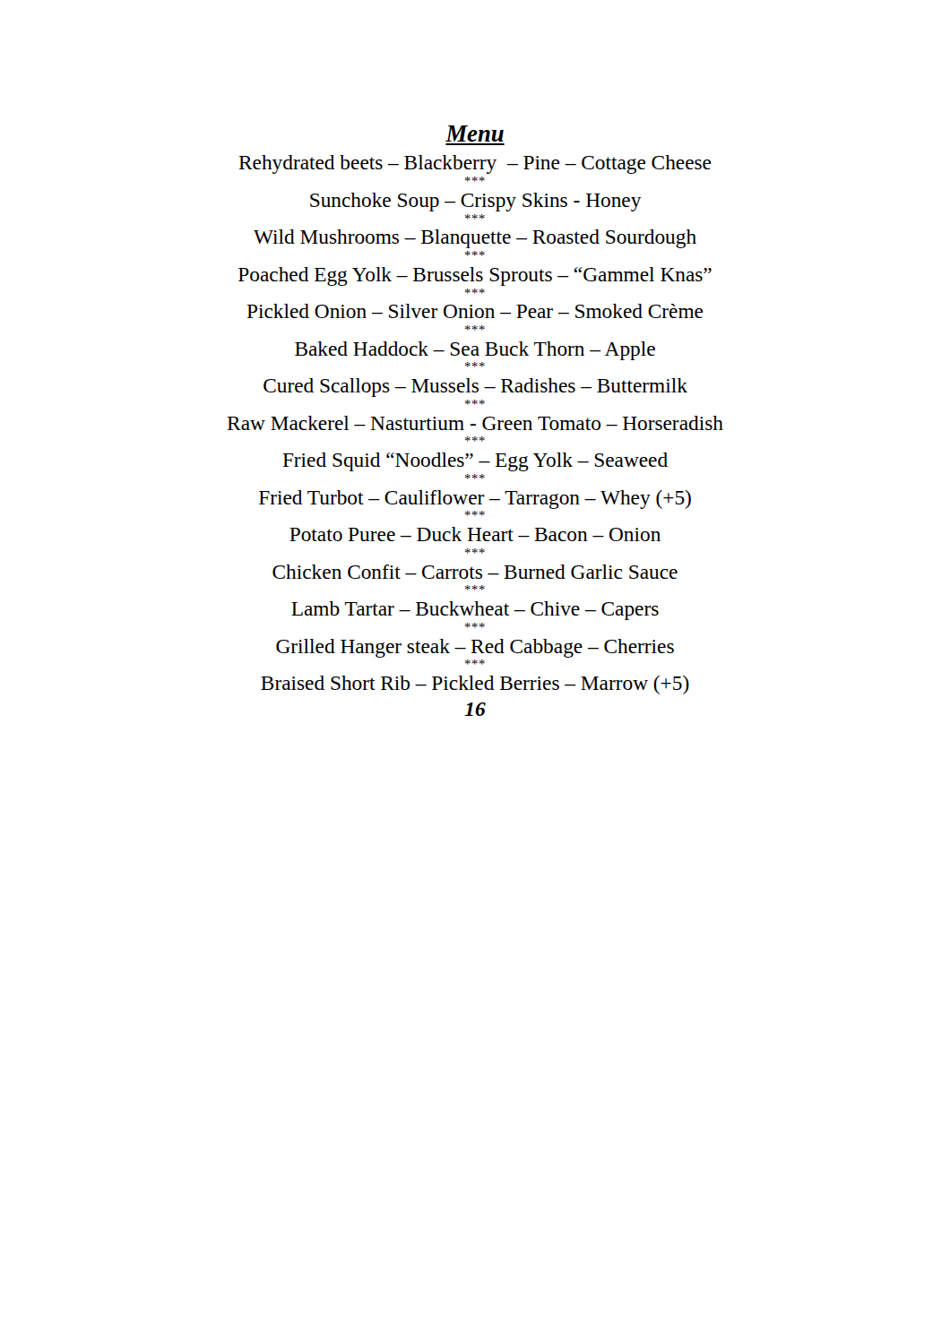Menu
Rehydrated beets – Blackberry – Pine – Cottage Cheese
***
Sunchoke Soup – Crispy Skins - Honey
***
Wild Mushrooms – Blanquette – Roasted Sourdough
***
Poached Egg Yolk – Brussels Sprouts – “Gammel Knas”
***
Pickled Onion – Silver Onion – Pear – Smoked Crème
***
Baked Haddock – Sea Buck Thorn – Apple
***
Cured Scallops – Mussels – Radishes – Buttermilk
***
Raw Mackerel – Nasturtium - Green Tomato – Horseradish
***
Fried Squid “Noodles” – Egg Yolk – Seaweed
***
Fried Turbot – Cauliflower – Tarragon – Whey (+5)
***
Potato Puree – Duck Heart – Bacon – Onion
***
Chicken Confit – Carrots – Burned Garlic Sauce
***
Lamb Tartar – Buckwheat – Chive – Capers
***
Grilled Hanger steak – Red Cabbage – Cherries
***
Braised Short Rib – Pickled Berries – Marrow (+5)
16